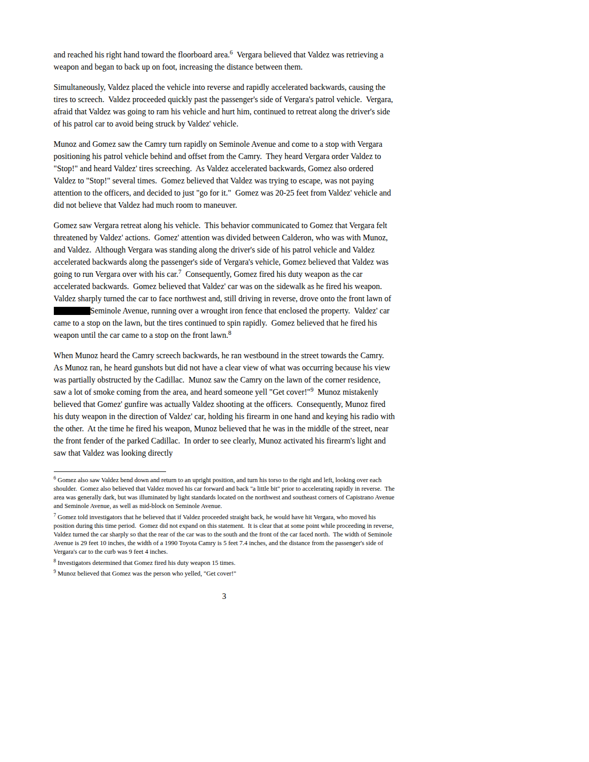and reached his right hand toward the floorboard area.6 Vergara believed that Valdez was retrieving a weapon and began to back up on foot, increasing the distance between them.
Simultaneously, Valdez placed the vehicle into reverse and rapidly accelerated backwards, causing the tires to screech. Valdez proceeded quickly past the passenger's side of Vergara's patrol vehicle. Vergara, afraid that Valdez was going to ram his vehicle and hurt him, continued to retreat along the driver's side of his patrol car to avoid being struck by Valdez' vehicle.
Munoz and Gomez saw the Camry turn rapidly on Seminole Avenue and come to a stop with Vergara positioning his patrol vehicle behind and offset from the Camry. They heard Vergara order Valdez to "Stop!" and heard Valdez' tires screeching. As Valdez accelerated backwards, Gomez also ordered Valdez to "Stop!" several times. Gomez believed that Valdez was trying to escape, was not paying attention to the officers, and decided to just "go for it." Gomez was 20-25 feet from Valdez' vehicle and did not believe that Valdez had much room to maneuver.
Gomez saw Vergara retreat along his vehicle. This behavior communicated to Gomez that Vergara felt threatened by Valdez' actions. Gomez' attention was divided between Calderon, who was with Munoz, and Valdez. Although Vergara was standing along the driver's side of his patrol vehicle and Valdez accelerated backwards along the passenger's side of Vergara's vehicle, Gomez believed that Valdez was going to run Vergara over with his car.7 Consequently, Gomez fired his duty weapon as the car accelerated backwards. Gomez believed that Valdez' car was on the sidewalk as he fired his weapon. Valdez sharply turned the car to face northwest and, still driving in reverse, drove onto the front lawn of Seminole Avenue, running over a wrought iron fence that enclosed the property. Valdez' car came to a stop on the lawn, but the tires continued to spin rapidly. Gomez believed that he fired his weapon until the car came to a stop on the front lawn.8
When Munoz heard the Camry screech backwards, he ran westbound in the street towards the Camry. As Munoz ran, he heard gunshots but did not have a clear view of what was occurring because his view was partially obstructed by the Cadillac. Munoz saw the Camry on the lawn of the corner residence, saw a lot of smoke coming from the area, and heard someone yell "Get cover!"9 Munoz mistakenly believed that Gomez' gunfire was actually Valdez shooting at the officers. Consequently, Munoz fired his duty weapon in the direction of Valdez' car, holding his firearm in one hand and keying his radio with the other. At the time he fired his weapon, Munoz believed that he was in the middle of the street, near the front fender of the parked Cadillac. In order to see clearly, Munoz activated his firearm's light and saw that Valdez was looking directly
6 Gomez also saw Valdez bend down and return to an upright position, and turn his torso to the right and left, looking over each shoulder. Gomez also believed that Valdez moved his car forward and back "a little bit" prior to accelerating rapidly in reverse. The area was generally dark, but was illuminated by light standards located on the northwest and southeast corners of Capistrano Avenue and Seminole Avenue, as well as mid-block on Seminole Avenue.
7 Gomez told investigators that he believed that if Valdez proceeded straight back, he would have hit Vergara, who moved his position during this time period. Gomez did not expand on this statement. It is clear that at some point while proceeding in reverse, Valdez turned the car sharply so that the rear of the car was to the south and the front of the car faced north. The width of Seminole Avenue is 29 feet 10 inches, the width of a 1990 Toyota Camry is 5 feet 7.4 inches, and the distance from the passenger's side of Vergara's car to the curb was 9 feet 4 inches.
8 Investigators determined that Gomez fired his duty weapon 15 times.
9 Munoz believed that Gomez was the person who yelled, "Get cover!"
3